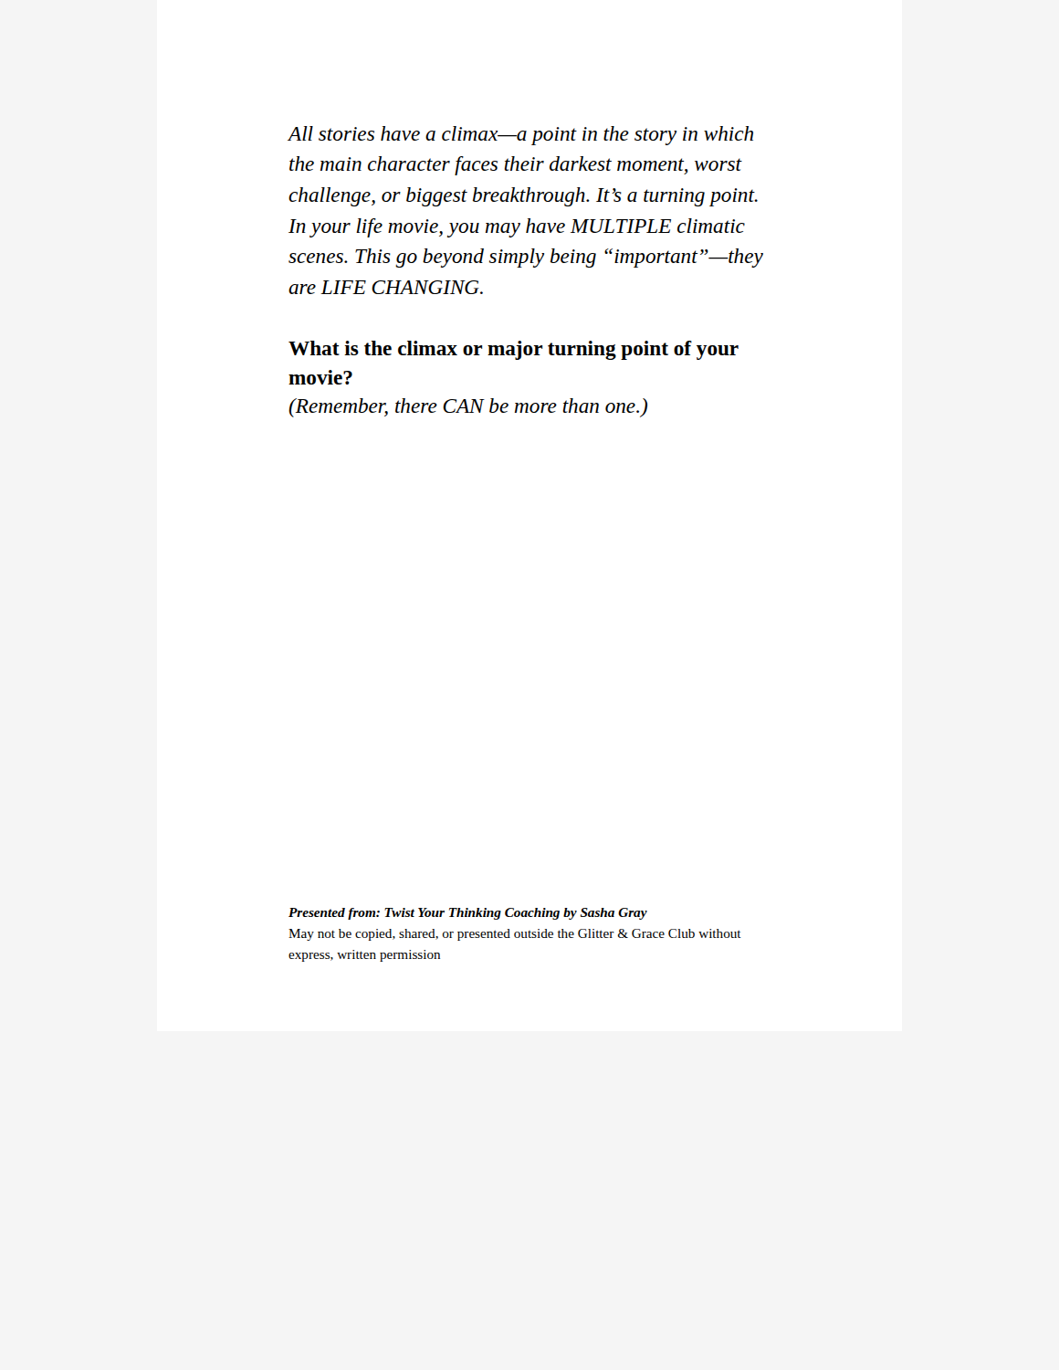All stories have a climax—a point in the story in which the main character faces their darkest moment, worst challenge, or biggest breakthrough. It’s a turning point. In your life movie, you may have MULTIPLE climatic scenes. This go beyond simply being “important”—they are LIFE CHANGING.
What is the climax or major turning point of your movie? (Remember, there CAN be more than one.)
Presented from: Twist Your Thinking Coaching by Sasha Gray
May not be copied, shared, or presented outside the Glitter & Grace Club without express, written permission